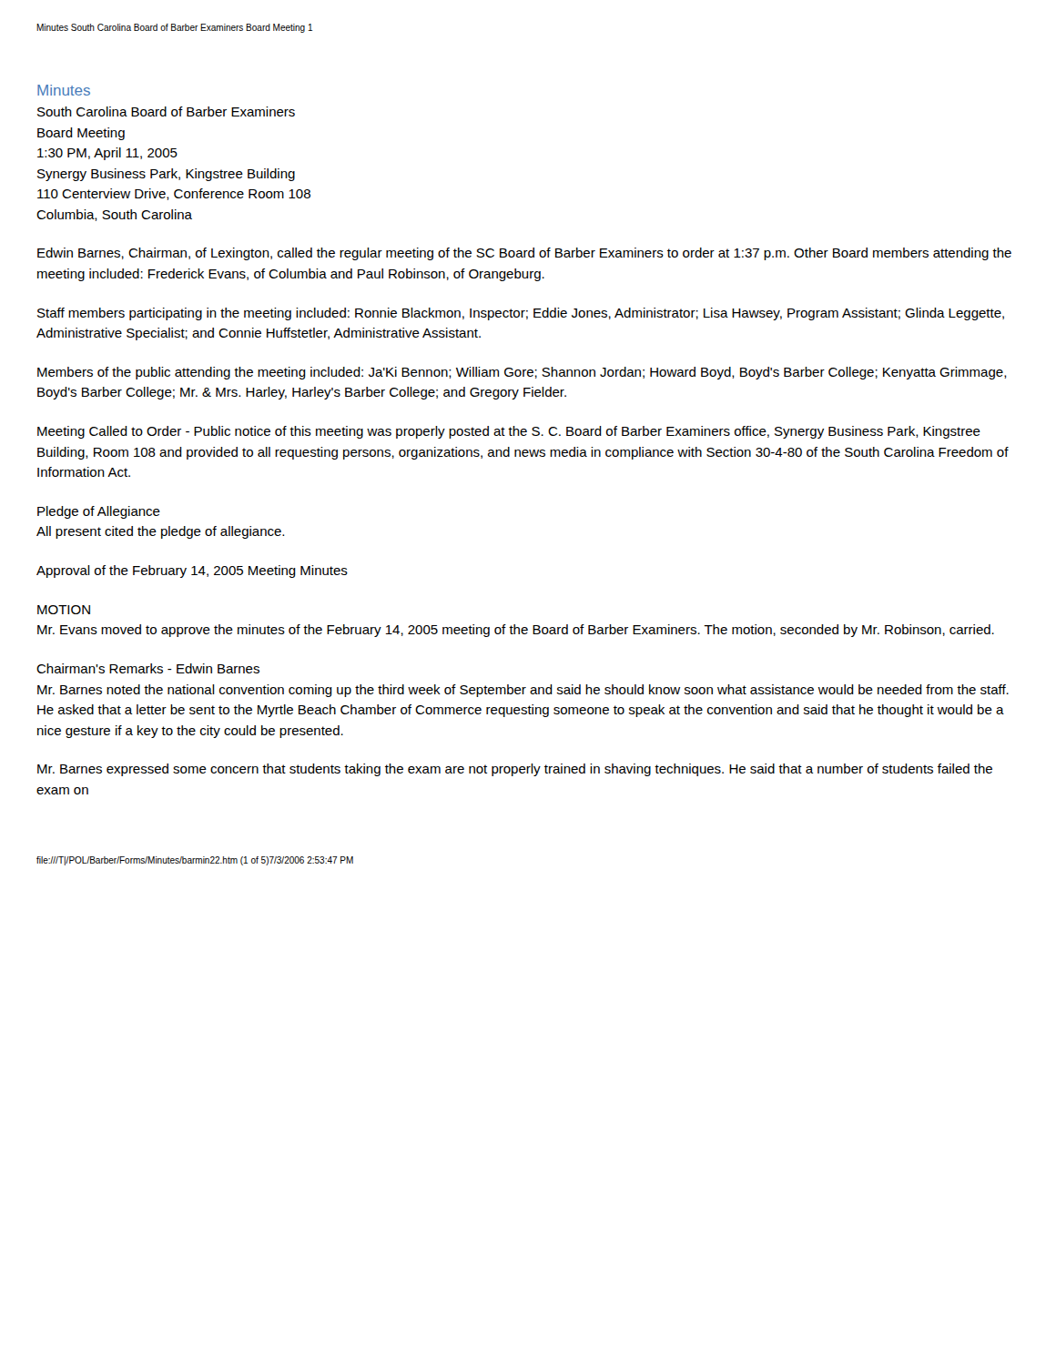Minutes South Carolina Board of Barber Examiners Board Meeting 1
Minutes
South Carolina Board of Barber Examiners
Board Meeting
1:30 PM, April 11, 2005
Synergy Business Park, Kingstree Building
110 Centerview Drive, Conference Room 108
Columbia, South Carolina
Edwin Barnes, Chairman, of Lexington, called the regular meeting of the SC Board of Barber Examiners to order at 1:37 p.m. Other Board members attending the meeting included: Frederick Evans, of Columbia and Paul Robinson, of Orangeburg.
Staff members participating in the meeting included: Ronnie Blackmon, Inspector; Eddie Jones, Administrator; Lisa Hawsey, Program Assistant; Glinda Leggette, Administrative Specialist; and Connie Huffstetler, Administrative Assistant.
Members of the public attending the meeting included: Ja'Ki Bennon; William Gore; Shannon Jordan; Howard Boyd, Boyd's Barber College; Kenyatta Grimmage, Boyd's Barber College; Mr. & Mrs. Harley, Harley's Barber College; and Gregory Fielder.
Meeting Called to Order - Public notice of this meeting was properly posted at the S. C. Board of Barber Examiners office, Synergy Business Park, Kingstree Building, Room 108 and provided to all requesting persons, organizations, and news media in compliance with Section 30-4-80 of the South Carolina Freedom of Information Act.
Pledge of Allegiance
All present cited the pledge of allegiance.
Approval of the February 14, 2005 Meeting Minutes
MOTION
Mr. Evans moved to approve the minutes of the February 14, 2005 meeting of the Board of Barber Examiners. The motion, seconded by Mr. Robinson, carried.
Chairman's Remarks - Edwin Barnes
Mr. Barnes noted the national convention coming up the third week of September and said he should know soon what assistance would be needed from the staff. He asked that a letter be sent to the Myrtle Beach Chamber of Commerce requesting someone to speak at the convention and said that he thought it would be a nice gesture if a key to the city could be presented.
Mr. Barnes expressed some concern that students taking the exam are not properly trained in shaving techniques. He said that a number of students failed the exam on
file:///T|/POL/Barber/Forms/Minutes/barmin22.htm (1 of 5)7/3/2006 2:53:47 PM